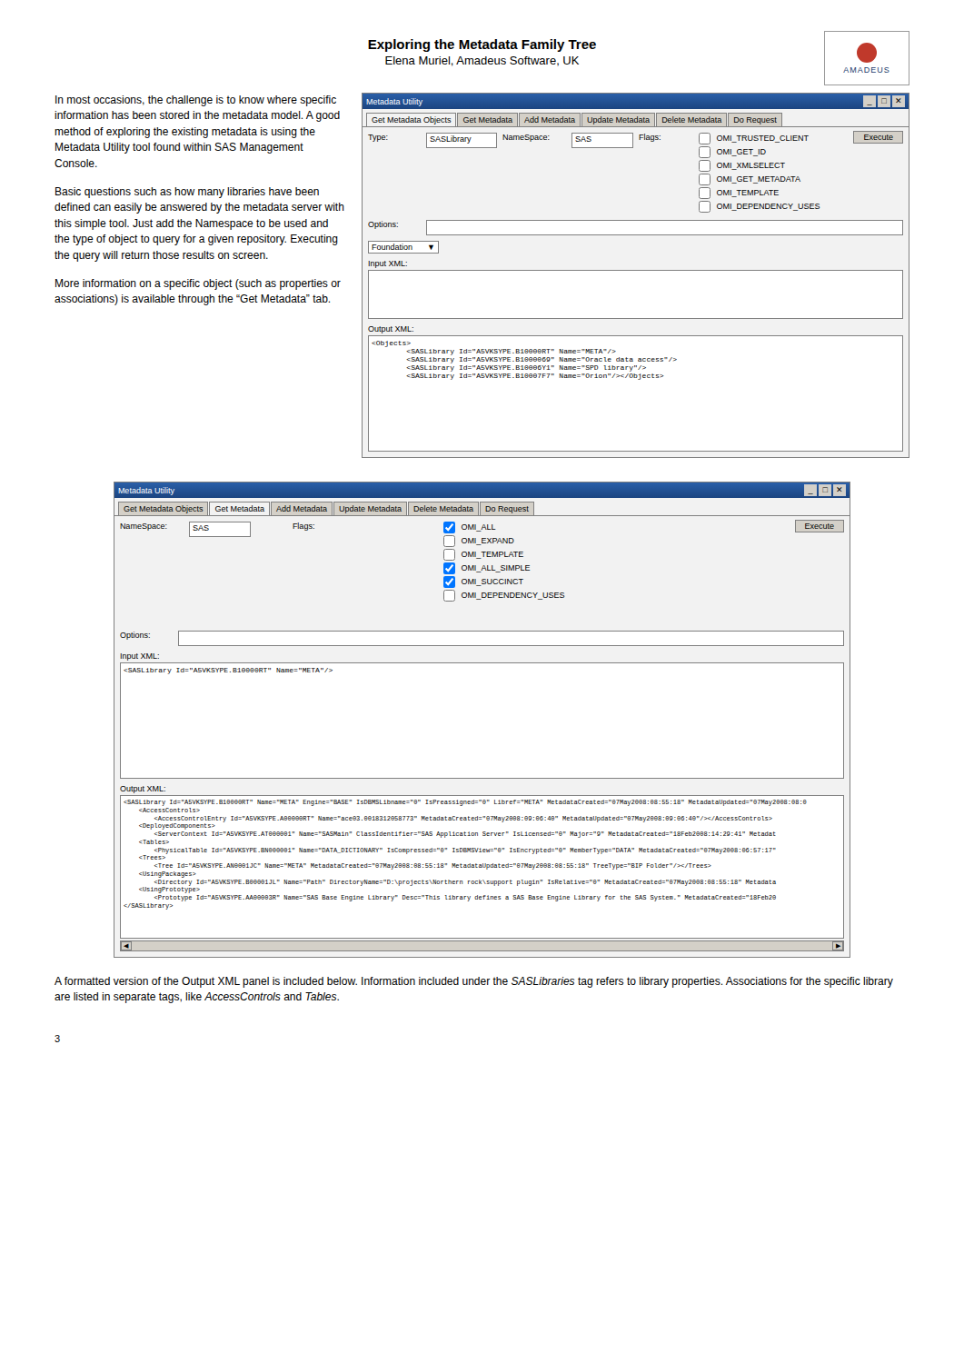Exploring the Metadata Family Tree
Elena Muriel, Amadeus Software, UK
AMADEUS
In most occasions, the challenge is to know where specific information has been stored in the metadata model. A good method of exploring the existing metadata is using the Metadata Utility tool found within SAS Management Console.
Basic questions such as how many libraries have been defined can easily be answered by the metadata server with this simple tool. Just add the Namespace to be used and the type of object to query for a given repository. Executing the query will return those results on screen.
More information on a specific object (such as properties or associations) is available through the “Get Metadata” tab.
Metadata Utility _□✕
Get Metadata Objects
Get Metadata
Add Metadata
Update Metadata
Delete Metadata
Do Request
Type:
SASLibrary
NameSpace:
SAS
Flags:
OMI_TRUSTED_CLIENT OMI_GET_ID OMI_XMLSELECT OMI_GET_METADATA OMI_TEMPLATE OMI_DEPENDENCY_USES
Execute
Options:
Foundation▼
Input XML:
Output XML:
<Objects> <SASLibrary Id="A5VKSYPE.B10000RT" Name="META"/> <SASLibrary Id="A5VKSYPE.B1000069" Name="Oracle data access"/> <SASLibrary Id="A5VKSYPE.B10006Y1" Name="SPD library"/> <SASLibrary Id="A5VKSYPE.B10007F7" Name="Orion"/></Objects>
Metadata Utility _□✕
Get Metadata Objects
Get Metadata
Add Metadata
Update Metadata
Delete Metadata
Do Request
NameSpace:
SAS
Flags:
OMI_ALL OMI_EXPAND OMI_TEMPLATE OMI_ALL_SIMPLE OMI_SUCCINCT OMI_DEPENDENCY_USES
Execute
Options:
Input XML:
<SASLibrary Id="A5VKSYPE.B10000RT" Name="META"/>
Output XML:
<SASLibrary Id="A5VKSYPE.B10000RT" Name="META" Engine="BASE" IsDBMSLibname="0" IsPreassigned="0" Libref="META" MetadataCreated="07May2008:08:55:18" MetadataUpdated="07May2008:08:0 <AccessControls> <AccessControlEntry Id="A5VKSYPE.A00000RT" Name="ace03.0018312058773" MetadataCreated="07May2008:09:06:40" MetadataUpdated="07May2008:09:06:40"/></AccessControls> <DeployedComponents> <ServerContext Id="A5VKSYPE.AT000001" Name="SASMain" ClassIdentifier="SAS Application Server" IsLicensed="0" Major="9" MetadataCreated="18Feb2008:14:29:41" Metadat <Tables> <PhysicalTable Id="A5VKSYPE.BN000001" Name="DATA_DICTIONARY" IsCompressed="0" IsDBMSView="0" IsEncrypted="0" MemberType="DATA" MetadataCreated="07May2008:06:57:17" <Trees> <Tree Id="A5VKSYPE.AN0001JC" Name="META" MetadataCreated="07May2008:08:55:18" MetadataUpdated="07May2008:08:55:18" TreeType="BIP Folder"/></Trees> <UsingPackages> <Directory Id="A5VKSYPE.B00001JL" Name="Path" DirectoryName="D:\projects\Northern rock\support plugin" IsRelative="0" MetadataCreated="07May2008:08:55:18" Metadata <UsingPrototype> <Prototype Id="A5VKSYPE.AA00003R" Name="SAS Base Engine Library" Desc="This library defines a SAS Base Engine Library for the SAS System." MetadataCreated="18Feb20 </SASLibrary>
◀▶
A formatted version of the Output XML panel is included below. Information included under the SASLibraries tag refers to library properties. Associations for the specific library are listed in separate tags, like AccessControls and Tables.
3